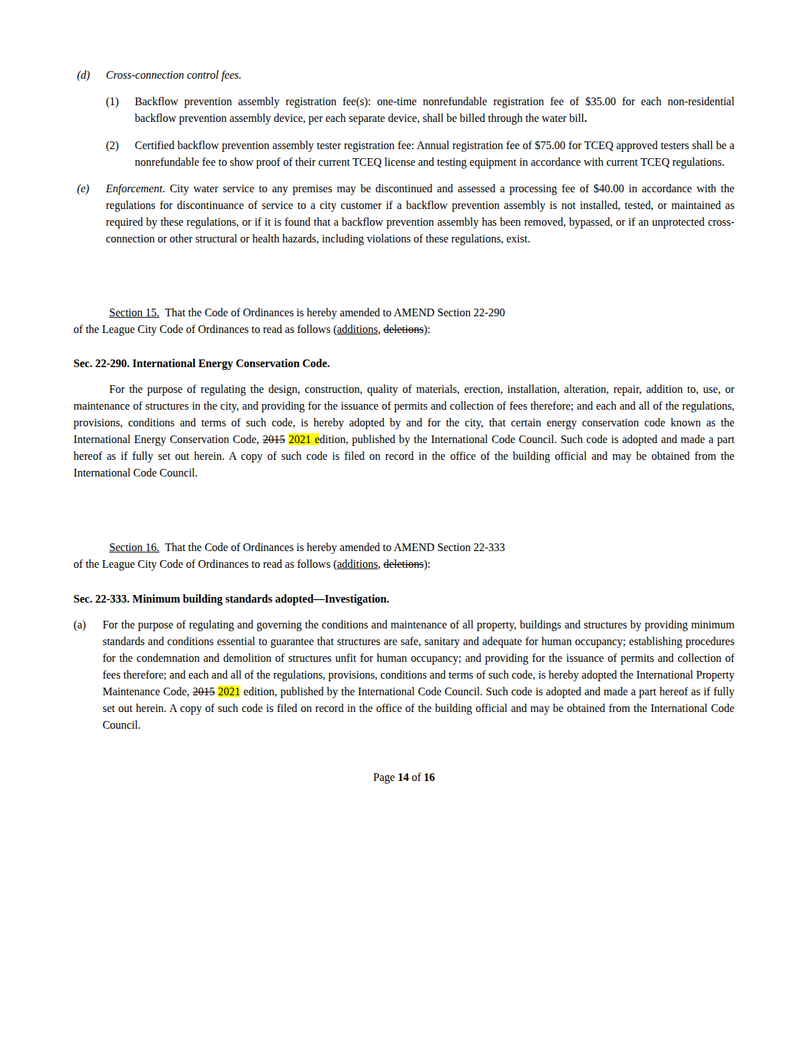(d)
Cross-connection control fees.
(1)
Backflow prevention assembly registration fee(s): one-time nonrefundable registration fee of $35.00 for each non-residential backflow prevention assembly device, per each separate device, shall be billed through the water bill.
(2)
Certified backflow prevention assembly tester registration fee: Annual registration fee of $75.00 for TCEQ approved testers shall be a nonrefundable fee to show proof of their current TCEQ license and testing equipment in accordance with current TCEQ regulations.
(e)
Enforcement. City water service to any premises may be discontinued and assessed a processing fee of $40.00 in accordance with the regulations for discontinuance of service to a city customer if a backflow prevention assembly is not installed, tested, or maintained as required by these regulations, or if it is found that a backflow prevention assembly has been removed, bypassed, or if an unprotected cross-connection or other structural or health hazards, including violations of these regulations, exist.
Section 15. That the Code of Ordinances is hereby amended to AMEND Section 22-290
of the League City Code of Ordinances to read as follows (additions, deletions):
Sec. 22-290. International Energy Conservation Code.
For the purpose of regulating the design, construction, quality of materials, erection, installation, alteration, repair, addition to, use, or maintenance of structures in the city, and providing for the issuance of permits and collection of fees therefore; and each and all of the regulations, provisions, conditions and terms of such code, is hereby adopted by and for the city, that certain energy conservation code known as the International Energy Conservation Code, 2015 2021 edition, published by the International Code Council. Such code is adopted and made a part hereof as if fully set out herein. A copy of such code is filed on record in the office of the building official and may be obtained from the International Code Council.
Section 16. That the Code of Ordinances is hereby amended to AMEND Section 22-333
of the League City Code of Ordinances to read as follows (additions, deletions):
Sec. 22-333. Minimum building standards adopted—Investigation.
(a)
For the purpose of regulating and governing the conditions and maintenance of all property, buildings and structures by providing minimum standards and conditions essential to guarantee that structures are safe, sanitary and adequate for human occupancy; establishing procedures for the condemnation and demolition of structures unfit for human occupancy; and providing for the issuance of permits and collection of fees therefore; and each and all of the regulations, provisions, conditions and terms of such code, is hereby adopted the International Property Maintenance Code, 2015 2021 edition, published by the International Code Council. Such code is adopted and made a part hereof as if fully set out herein. A copy of such code is filed on record in the office of the building official and may be obtained from the International Code Council.
Page 14 of 16